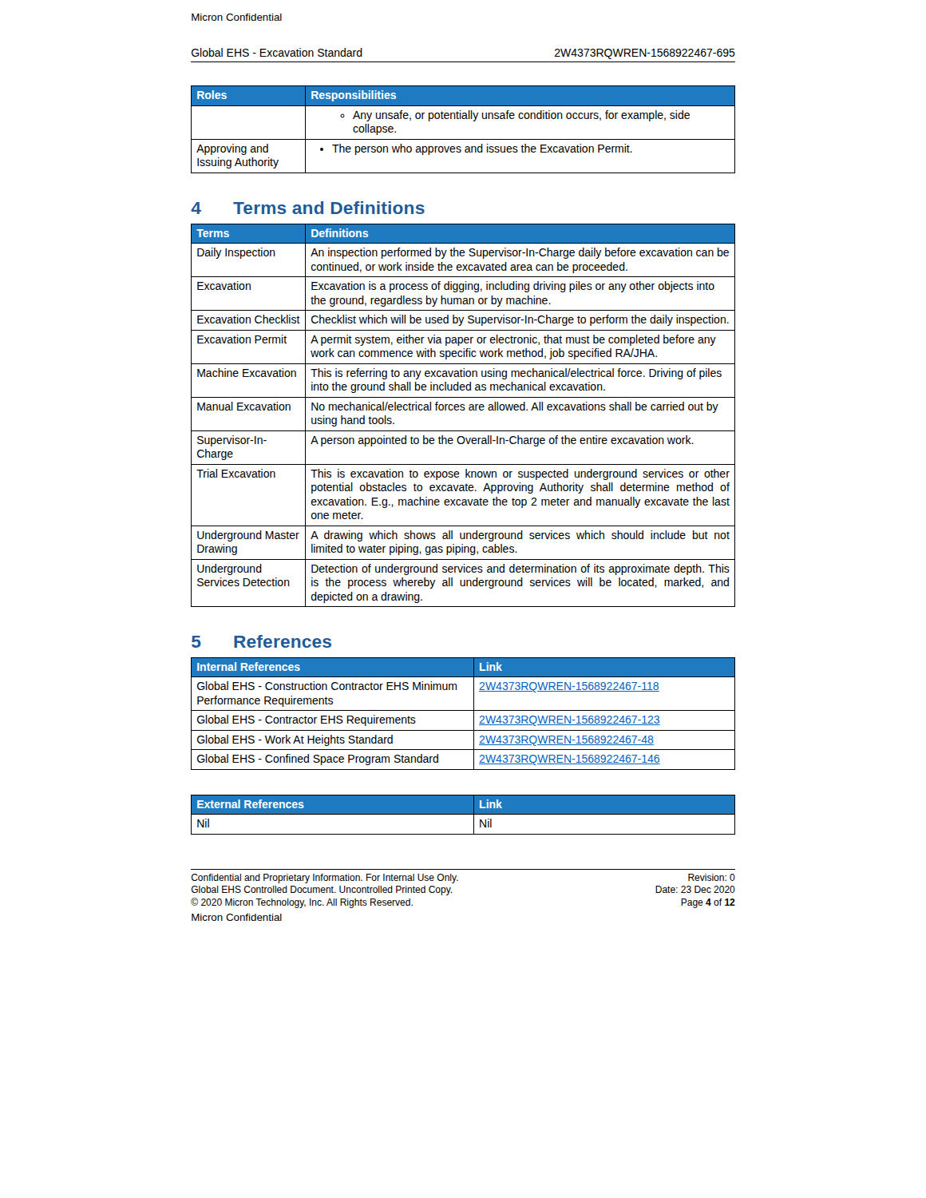Micron Confidential
Global EHS - Excavation Standard
2W4373RQWREN-1568922467-695
| Roles | Responsibilities |
| --- | --- |
| | Any unsafe, or potentially unsafe condition occurs, for example, side collapse. |
| Approving and Issuing Authority | The person who approves and issues the Excavation Permit. |
4 Terms and Definitions
| Terms | Definitions |
| --- | --- |
| Daily Inspection | An inspection performed by the Supervisor-In-Charge daily before excavation can be continued, or work inside the excavated area can be proceeded. |
| Excavation | Excavation is a process of digging, including driving piles or any other objects into the ground, regardless by human or by machine. |
| Excavation Checklist | Checklist which will be used by Supervisor-In-Charge to perform the daily inspection. |
| Excavation Permit | A permit system, either via paper or electronic, that must be completed before any work can commence with specific work method, job specified RA/JHA. |
| Machine Excavation | This is referring to any excavation using mechanical/electrical force. Driving of piles into the ground shall be included as mechanical excavation. |
| Manual Excavation | No mechanical/electrical forces are allowed. All excavations shall be carried out by using hand tools. |
| Supervisor-In-Charge | A person appointed to be the Overall-In-Charge of the entire excavation work. |
| Trial Excavation | This is excavation to expose known or suspected underground services or other potential obstacles to excavate. Approving Authority shall determine method of excavation. E.g., machine excavate the top 2 meter and manually excavate the last one meter. |
| Underground Master Drawing | A drawing which shows all underground services which should include but not limited to water piping, gas piping, cables. |
| Underground Services Detection | Detection of underground services and determination of its approximate depth. This is the process whereby all underground services will be located, marked, and depicted on a drawing. |
5 References
| Internal References | Link |
| --- | --- |
| Global EHS - Construction Contractor EHS Minimum Performance Requirements | 2W4373RQWREN-1568922467-118 |
| Global EHS - Contractor EHS Requirements | 2W4373RQWREN-1568922467-123 |
| Global EHS - Work At Heights Standard | 2W4373RQWREN-1568922467-48 |
| Global EHS - Confined Space Program Standard | 2W4373RQWREN-1568922467-146 |
| External References | Link |
| --- | --- |
| Nil | Nil |
Confidential and Proprietary Information. For Internal Use Only.
Global EHS Controlled Document. Uncontrolled Printed Copy.
© 2020 Micron Technology, Inc. All Rights Reserved.
Revision: 0
Date: 23 Dec 2020
Page 4 of 12
Micron Confidential